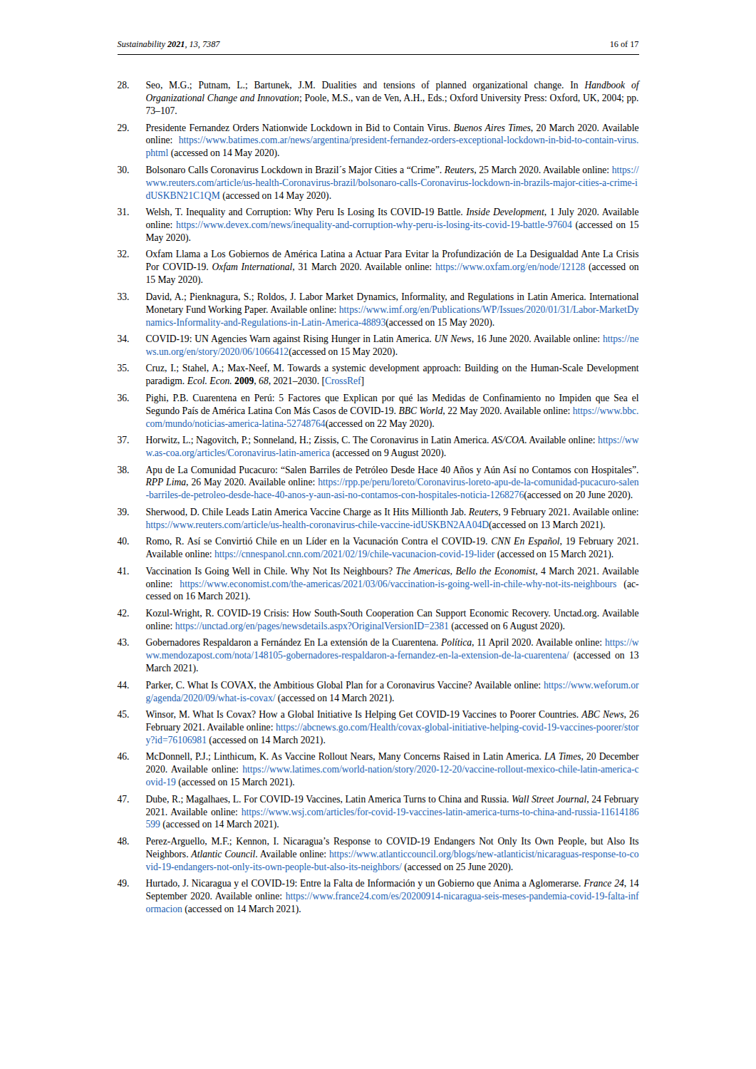Sustainability 2021, 13, 7387
16 of 17
28. Seo, M.G.; Putnam, L.; Bartunek, J.M. Dualities and tensions of planned organizational change. In Handbook of Organizational Change and Innovation; Poole, M.S., van de Ven, A.H., Eds.; Oxford University Press: Oxford, UK, 2004; pp. 73–107.
29. Presidente Fernandez Orders Nationwide Lockdown in Bid to Contain Virus. Buenos Aires Times, 20 March 2020. Available online: https://www.batimes.com.ar/news/argentina/president-fernandez-orders-exceptional-lockdown-in-bid-to-contain-virus.phtml (accessed on 14 May 2020).
30. Bolsonaro Calls Coronavirus Lockdown in Brazil´s Major Cities a “Crime”. Reuters, 25 March 2020. Available online: https://www.reuters.com/article/us-health-Coronavirus-brazil/bolsonaro-calls-Coronavirus-lockdown-in-brazils-major-cities-a-crime-idUSKBN21C1QM (accessed on 14 May 2020).
31. Welsh, T. Inequality and Corruption: Why Peru Is Losing Its COVID-19 Battle. Inside Development, 1 July 2020. Available online: https://www.devex.com/news/inequality-and-corruption-why-peru-is-losing-its-covid-19-battle-97604 (accessed on 15 May 2020).
32. Oxfam Llama a Los Gobiernos de América Latina a Actuar Para Evitar la Profundización de La Desigualdad Ante La Crisis Por COVID-19. Oxfam International, 31 March 2020. Available online: https://www.oxfam.org/en/node/12128 (accessed on 15 May 2020).
33. David, A.; Pienknagura, S.; Roldos, J. Labor Market Dynamics, Informality, and Regulations in Latin America. International Monetary Fund Working Paper. Available online: https://www.imf.org/en/Publications/WP/Issues/2020/01/31/Labor-MarketDynamics-Informality-and-Regulations-in-Latin-America-48893(accessed on 15 May 2020).
34. COVID-19: UN Agencies Warn against Rising Hunger in Latin America. UN News, 16 June 2020. Available online: https://news.un.org/en/story/2020/06/1066412(accessed on 15 May 2020).
35. Cruz, I.; Stahel, A.; Max-Neef, M. Towards a systemic development approach: Building on the Human-Scale Development paradigm. Ecol. Econ. 2009, 68, 2021–2030. [CrossRef]
36. Pighi, P.B. Cuarentena en Perú: 5 Factores que Explican por qué las Medidas de Confinamiento no Impiden que Sea el Segundo País de América Latina Con Más Casos de COVID-19. BBC World, 22 May 2020. Available online: https://www.bbc.com/mundo/noticias-america-latina-52748764(accessed on 22 May 2020).
37. Horwitz, L.; Nagovitch, P.; Sonneland, H.; Zissis, C. The Coronavirus in Latin America. AS/COA. Available online: https://www.as-coa.org/articles/Coronavirus-latin-america (accessed on 9 August 2020).
38. Apu de La Comunidad Pucacuro: “Salen Barriles de Petróleo Desde Hace 40 Años y Aún Así no Contamos con Hospitales”. RPP Lima, 26 May 2020. Available online: https://rpp.pe/peru/loreto/Coronavirus-loreto-apu-de-la-comunidad-pucacuro-salen-barriles-de-petroleo-desde-hace-40-anos-y-aun-asi-no-contamos-con-hospitales-noticia-1268276(accessed on 20 June 2020).
39. Sherwood, D. Chile Leads Latin America Vaccine Charge as It Hits Millionth Jab. Reuters, 9 February 2021. Available online: https://www.reuters.com/article/us-health-coronavirus-chile-vaccine-idUSKBN2AA04D(accessed on 13 March 2021).
40. Romo, R. Así se Convirtió Chile en un Líder en la Vacunación Contra el COVID-19. CNN En Español, 19 February 2021. Available online: https://cnnespanol.cnn.com/2021/02/19/chile-vacunacion-covid-19-lider (accessed on 15 March 2021).
41. Vaccination Is Going Well in Chile. Why Not Its Neighbours? The Americas, Bello the Economist, 4 March 2021. Available online: https://www.economist.com/the-americas/2021/03/06/vaccination-is-going-well-in-chile-why-not-its-neighbours (accessed on 16 March 2021).
42. Kozul-Wright, R. COVID-19 Crisis: How South-South Cooperation Can Support Economic Recovery. Unctad.org. Available online: https://unctad.org/en/pages/newsdetails.aspx?OriginalVersionID=2381 (accessed on 6 August 2020).
43. Gobernadores Respaldaron a Fernández En La extensión de la Cuarentena. Política, 11 April 2020. Available online: https://www.mendozapost.com/nota/148105-gobernadores-respaldaron-a-fernandez-en-la-extension-de-la-cuarentena/ (accessed on 13 March 2021).
44. Parker, C. What Is COVAX, the Ambitious Global Plan for a Coronavirus Vaccine? Available online: https://www.weforum.org/agenda/2020/09/what-is-covax/ (accessed on 14 March 2021).
45. Winsor, M. What Is Covax? How a Global Initiative Is Helping Get COVID-19 Vaccines to Poorer Countries. ABC News, 26 February 2021. Available online: https://abcnews.go.com/Health/covax-global-initiative-helping-covid-19-vaccines-poorer/story?id=76106981 (accessed on 14 March 2021).
46. McDonnell, P.J.; Linthicum, K. As Vaccine Rollout Nears, Many Concerns Raised in Latin America. LA Times, 20 December 2020. Available online: https://www.latimes.com/world-nation/story/2020-12-20/vaccine-rollout-mexico-chile-latin-america-covid-19 (accessed on 15 March 2021).
47. Dube, R.; Magalhaes, L. For COVID-19 Vaccines, Latin America Turns to China and Russia. Wall Street Journal, 24 February 2021. Available online: https://www.wsj.com/articles/for-covid-19-vaccines-latin-america-turns-to-china-and-russia-11614186599 (accessed on 14 March 2021).
48. Perez-Arguello, M.F.; Kennon, I. Nicaragua’s Response to COVID-19 Endangers Not Only Its Own People, but Also Its Neighbors. Atlantic Council. Available online: https://www.atlanticcouncil.org/blogs/new-atlanticist/nicaraguas-response-to-covid-19-endangers-not-only-its-own-people-but-also-its-neighbors/ (accessed on 25 June 2020).
49. Hurtado, J. Nicaragua y el COVID-19: Entre la Falta de Información y un Gobierno que Anima a Aglomerarse. France 24, 14 September 2020. Available online: https://www.france24.com/es/20200914-nicaragua-seis-meses-pandemia-covid-19-falta-informacion (accessed on 14 March 2021).